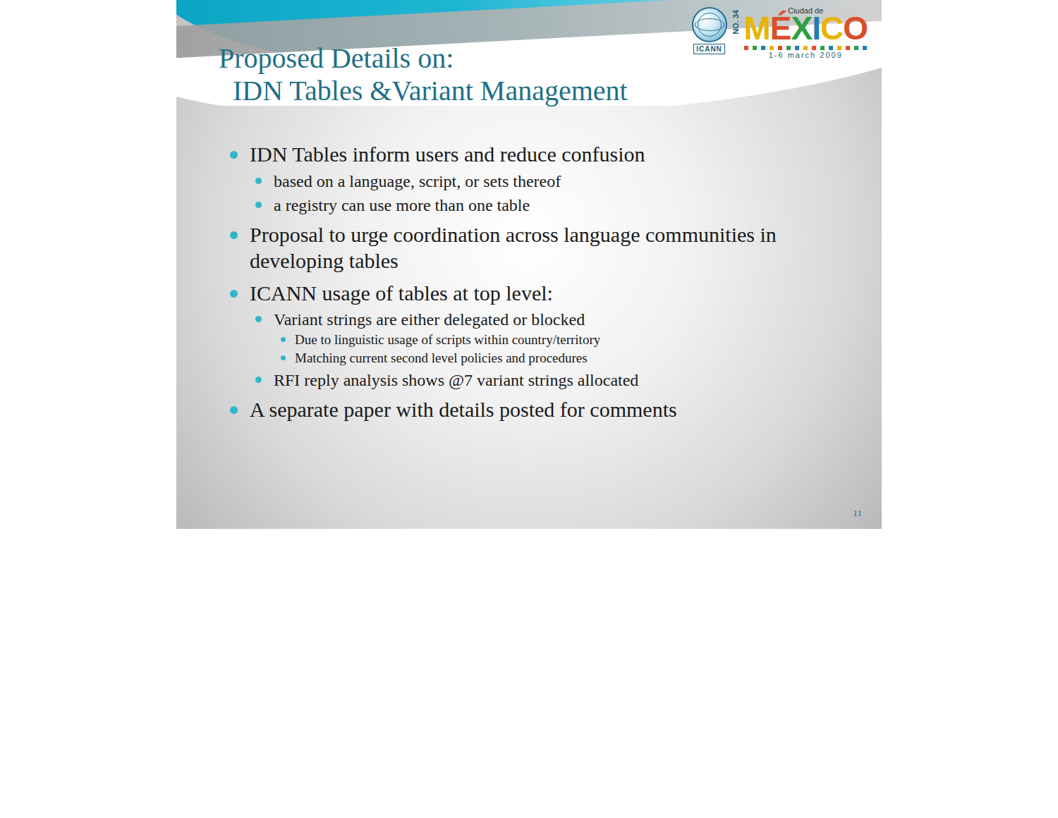ICANN
NO. 34
Ciudad de
MÉXICO
1-6 march 2009
Proposed Details on:
IDN Tables &Variant Management
IDN Tables inform users and reduce confusion
based on a language, script, or sets thereof
a registry can use more than one table
Proposal to urge coordination across language communities in developing tables
ICANN usage of tables at top level:
Variant strings are either delegated or blocked
Due to linguistic usage of scripts within country/territory
Matching current second level policies and procedures
RFI reply analysis shows @7 variant strings allocated
A separate paper with details posted for comments
11